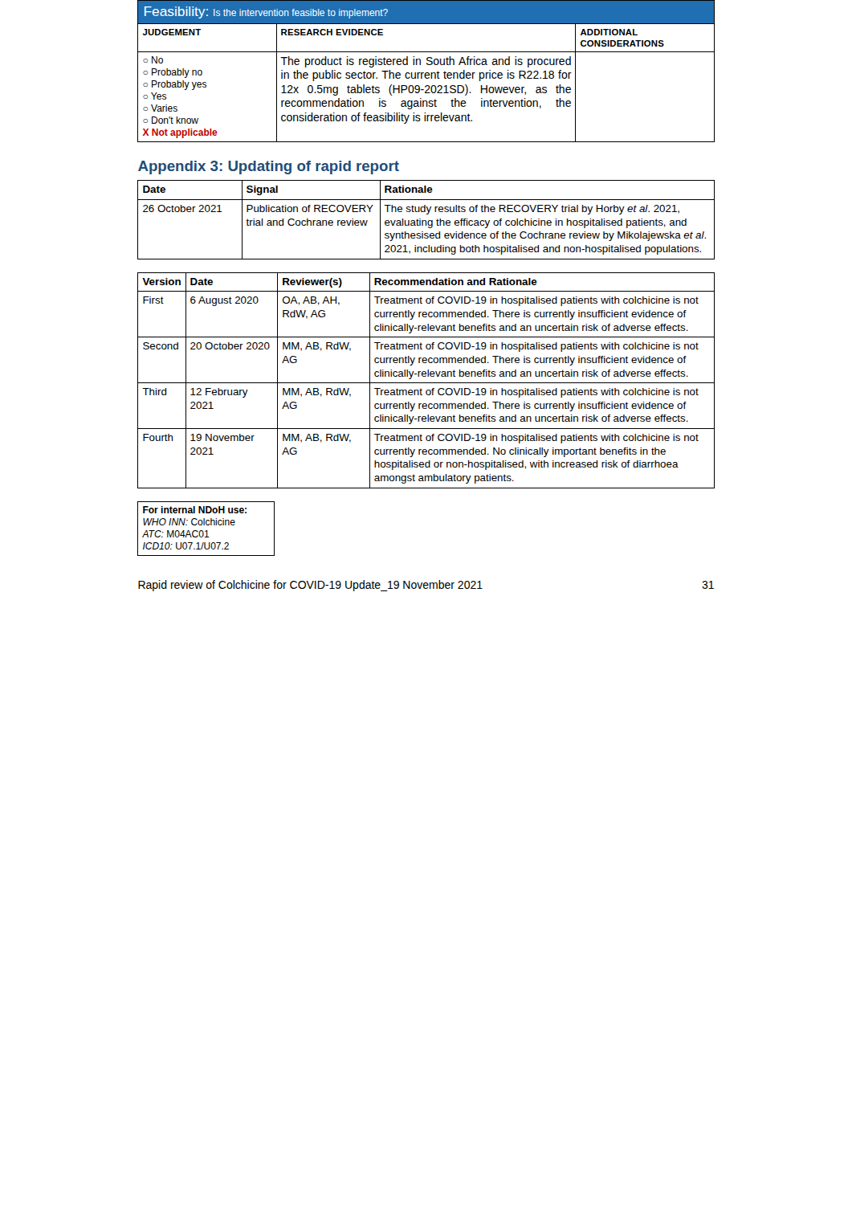| Feasibility: Is the intervention feasible to implement? |
| JUDGEMENT | RESEARCH EVIDENCE | ADDITIONAL CONSIDERATIONS |
| ○ No ○ Probably no ○ Probably yes ○ Yes ○ Varies ○ Don't know X Not applicable | The product is registered in South Africa and is procured in the public sector. The current tender price is R22.18 for 12x 0.5mg tablets (HP09-2021SD). However, as the recommendation is against the intervention, the consideration of feasibility is irrelevant. | |
Appendix 3: Updating of rapid report
| Date | Signal | Rationale |
| 26 October 2021 | Publication of RECOVERY trial and Cochrane review | The study results of the RECOVERY trial by Horby et al . 2021, evaluating the efficacy of colchicine in hospitalised patients, and synthesised evidence of the Cochrane review by Mikolajewska et al . 2021, including both hospitalised and non-hospitalised populations. |
| Version | Date | Reviewer(s) | Recommendation and Rationale |
| First | 6 August 2020 | OA, AB, AH, RdW, AG | Treatment of COVID-19 in hospitalised patients with colchicine is not currently recommended. There is currently insufficient evidence of clinically-relevant benefits and an uncertain risk of adverse effects. |
| Second | 20 October 2020 | MM, AB, RdW, AG | Treatment of COVID-19 in hospitalised patients with colchicine is not currently recommended. There is currently insufficient evidence of clinically-relevant benefits and an uncertain risk of adverse effects. |
| Third | 12 February 2021 | MM, AB, RdW, AG | Treatment of COVID-19 in hospitalised patients with colchicine is not currently recommended. There is currently insufficient evidence of clinically-relevant benefits and an uncertain risk of adverse effects. |
| Fourth | 19 November 2021 | MM, AB, RdW, AG | Treatment of COVID-19 in hospitalised patients with colchicine is not currently recommended. No clinically important benefits in the hospitalised or non-hospitalised, with increased risk of diarrhoea amongst ambulatory patients. |
For internal NDoH use:
WHO INN: Colchicine
ATC: M04AC01
ICD10: U07.1/U07.2
Rapid review of Colchicine for COVID-19 Update_19 November 2021 31